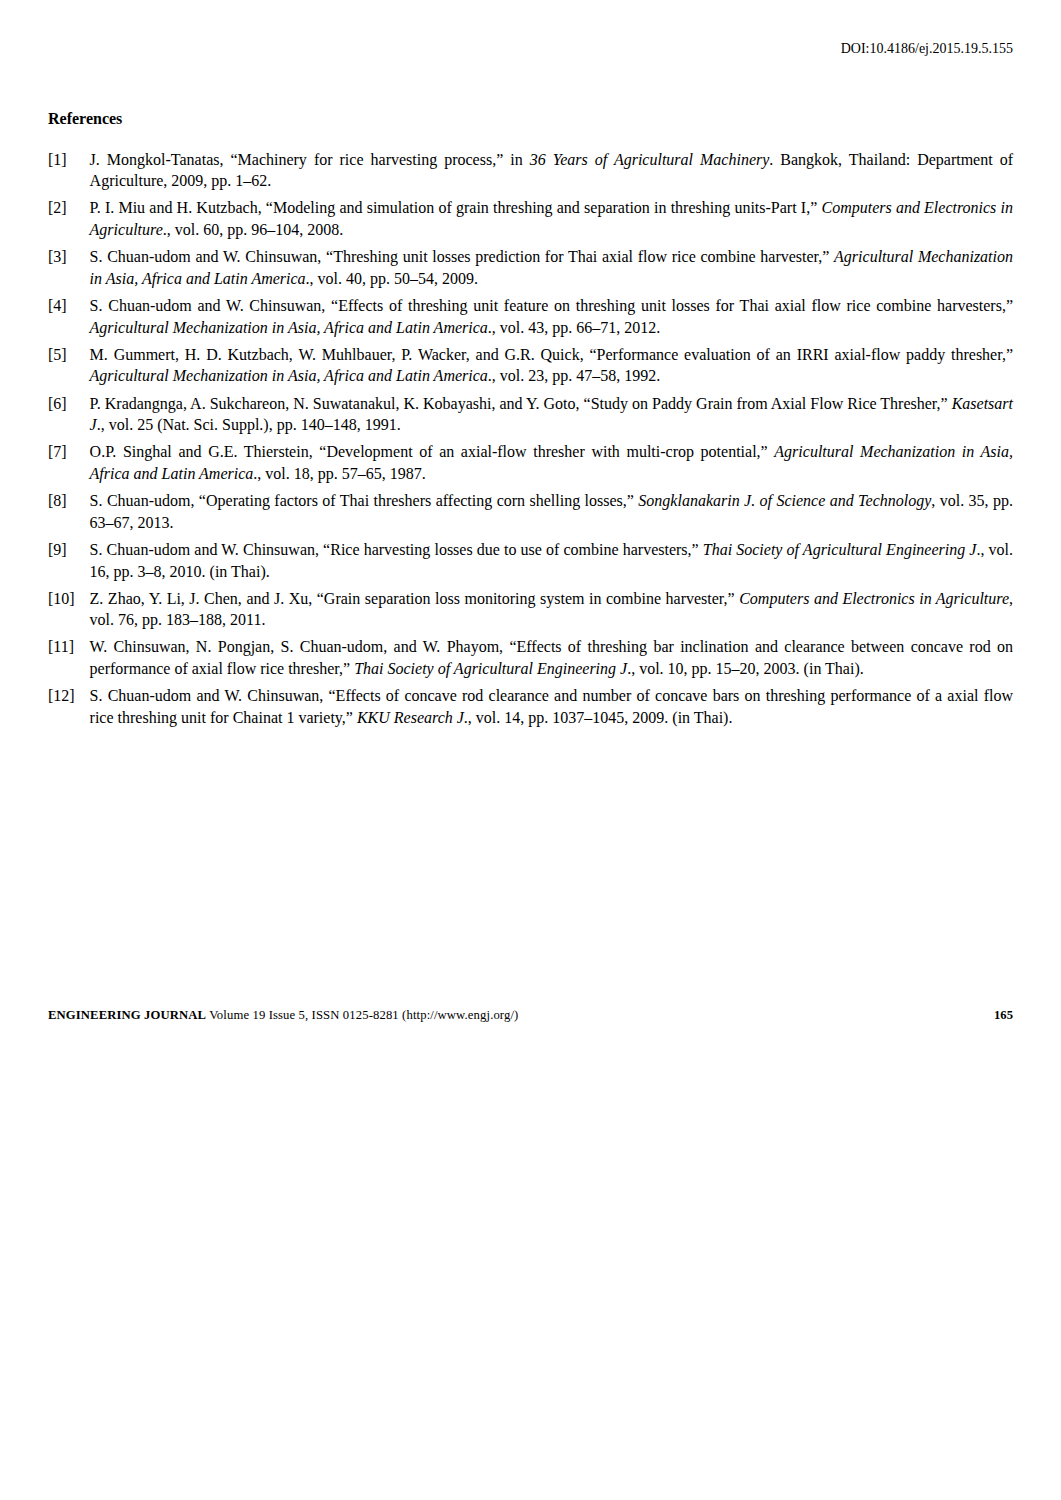DOI:10.4186/ej.2015.19.5.155
References
[1] J. Mongkol-Tanatas, “Machinery for rice harvesting process,” in 36 Years of Agricultural Machinery. Bangkok, Thailand: Department of Agriculture, 2009, pp. 1–62.
[2] P. I. Miu and H. Kutzbach, “Modeling and simulation of grain threshing and separation in threshing units-Part I,” Computers and Electronics in Agriculture., vol. 60, pp. 96–104, 2008.
[3] S. Chuan-udom and W. Chinsuwan, “Threshing unit losses prediction for Thai axial flow rice combine harvester,” Agricultural Mechanization in Asia, Africa and Latin America., vol. 40, pp. 50–54, 2009.
[4] S. Chuan-udom and W. Chinsuwan, “Effects of threshing unit feature on threshing unit losses for Thai axial flow rice combine harvesters,” Agricultural Mechanization in Asia, Africa and Latin America., vol. 43, pp. 66–71, 2012.
[5] M. Gummert, H. D. Kutzbach, W. Muhlbauer, P. Wacker, and G.R. Quick, “Performance evaluation of an IRRI axial-flow paddy thresher,” Agricultural Mechanization in Asia, Africa and Latin America., vol. 23, pp. 47–58, 1992.
[6] P. Kradangnga, A. Sukchareon, N. Suwatanakul, K. Kobayashi, and Y. Goto, “Study on Paddy Grain from Axial Flow Rice Thresher,” Kasetsart J., vol. 25 (Nat. Sci. Suppl.), pp. 140–148, 1991.
[7] O.P. Singhal and G.E. Thierstein, “Development of an axial-flow thresher with multi-crop potential,” Agricultural Mechanization in Asia, Africa and Latin America., vol. 18, pp. 57–65, 1987.
[8] S. Chuan-udom, “Operating factors of Thai threshers affecting corn shelling losses,” Songklanakarin J. of Science and Technology, vol. 35, pp. 63–67, 2013.
[9] S. Chuan-udom and W. Chinsuwan, “Rice harvesting losses due to use of combine harvesters,” Thai Society of Agricultural Engineering J., vol. 16, pp. 3–8, 2010. (in Thai).
[10] Z. Zhao, Y. Li, J. Chen, and J. Xu, “Grain separation loss monitoring system in combine harvester,” Computers and Electronics in Agriculture, vol. 76, pp. 183–188, 2011.
[11] W. Chinsuwan, N. Pongjan, S. Chuan-udom, and W. Phayom, “Effects of threshing bar inclination and clearance between concave rod on performance of axial flow rice thresher,” Thai Society of Agricultural Engineering J., vol. 10, pp. 15–20, 2003. (in Thai).
[12] S. Chuan-udom and W. Chinsuwan, “Effects of concave rod clearance and number of concave bars on threshing performance of a axial flow rice threshing unit for Chainat 1 variety,” KKU Research J., vol. 14, pp. 1037–1045, 2009. (in Thai).
ENGINEERING JOURNAL Volume 19 Issue 5, ISSN 0125-8281 (http://www.engj.org/) 165